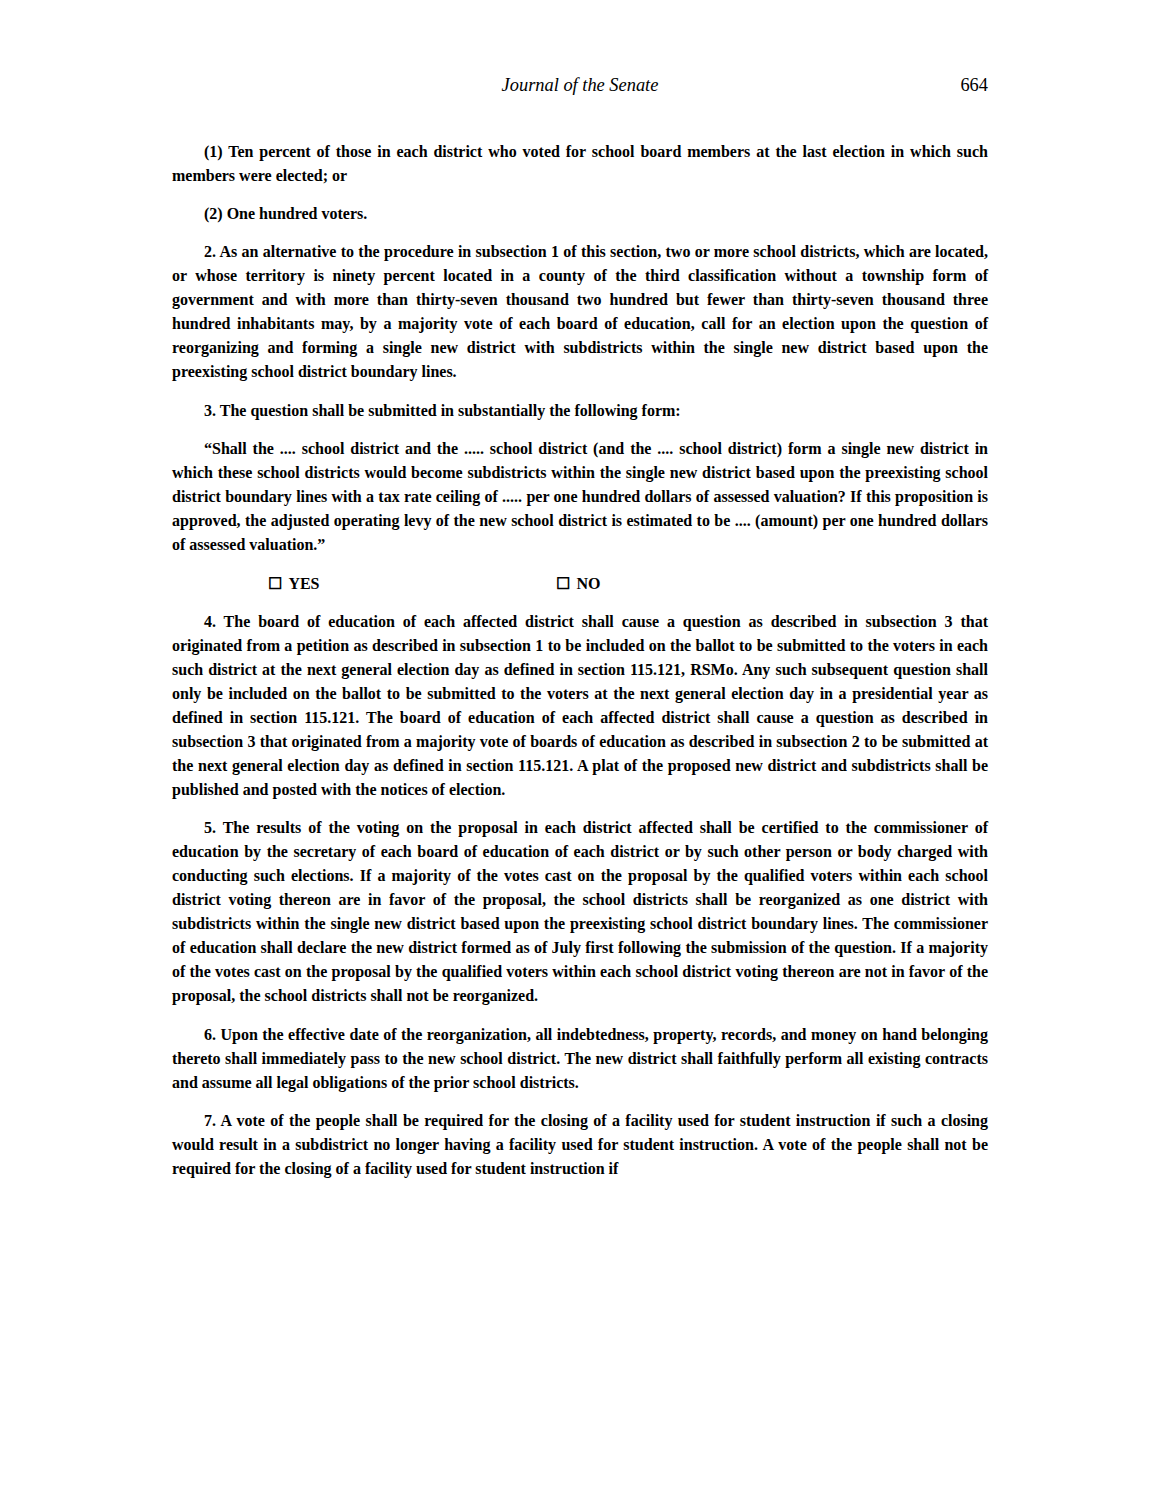Journal of the Senate 664
(1) Ten percent of those in each district who voted for school board members at the last election in which such members were elected; or
(2) One hundred voters.
2. As an alternative to the procedure in subsection 1 of this section, two or more school districts, which are located, or whose territory is ninety percent located in a county of the third classification without a township form of government and with more than thirty-seven thousand two hundred but fewer than thirty-seven thousand three hundred inhabitants may, by a majority vote of each board of education, call for an election upon the question of reorganizing and forming a single new district with subdistricts within the single new district based upon the preexisting school district boundary lines.
3. The question shall be submitted in substantially the following form:
“Shall the .... school district and the ..... school district (and the .... school district) form a single new district in which these school districts would become subdistricts within the single new district based upon the preexisting school district boundary lines with a tax rate ceiling of ..... per one hundred dollars of assessed valuation? If this proposition is approved, the adjusted operating levy of the new school district is estimated to be .... (amount) per one hundred dollars of assessed valuation.”
YES NO
4. The board of education of each affected district shall cause a question as described in subsection 3 that originated from a petition as described in subsection 1 to be included on the ballot to be submitted to the voters in each such district at the next general election day as defined in section 115.121, RSMo. Any such subsequent question shall only be included on the ballot to be submitted to the voters at the next general election day in a presidential year as defined in section 115.121. The board of education of each affected district shall cause a question as described in subsection 3 that originated from a majority vote of boards of education as described in subsection 2 to be submitted at the next general election day as defined in section 115.121. A plat of the proposed new district and subdistricts shall be published and posted with the notices of election.
5. The results of the voting on the proposal in each district affected shall be certified to the commissioner of education by the secretary of each board of education of each district or by such other person or body charged with conducting such elections. If a majority of the votes cast on the proposal by the qualified voters within each school district voting thereon are in favor of the proposal, the school districts shall be reorganized as one district with subdistricts within the single new district based upon the preexisting school district boundary lines. The commissioner of education shall declare the new district formed as of July first following the submission of the question. If a majority of the votes cast on the proposal by the qualified voters within each school district voting thereon are not in favor of the proposal, the school districts shall not be reorganized.
6. Upon the effective date of the reorganization, all indebtedness, property, records, and money on hand belonging thereto shall immediately pass to the new school district. The new district shall faithfully perform all existing contracts and assume all legal obligations of the prior school districts.
7. A vote of the people shall be required for the closing of a facility used for student instruction if such a closing would result in a subdistrict no longer having a facility used for student instruction. A vote of the people shall not be required for the closing of a facility used for student instruction if